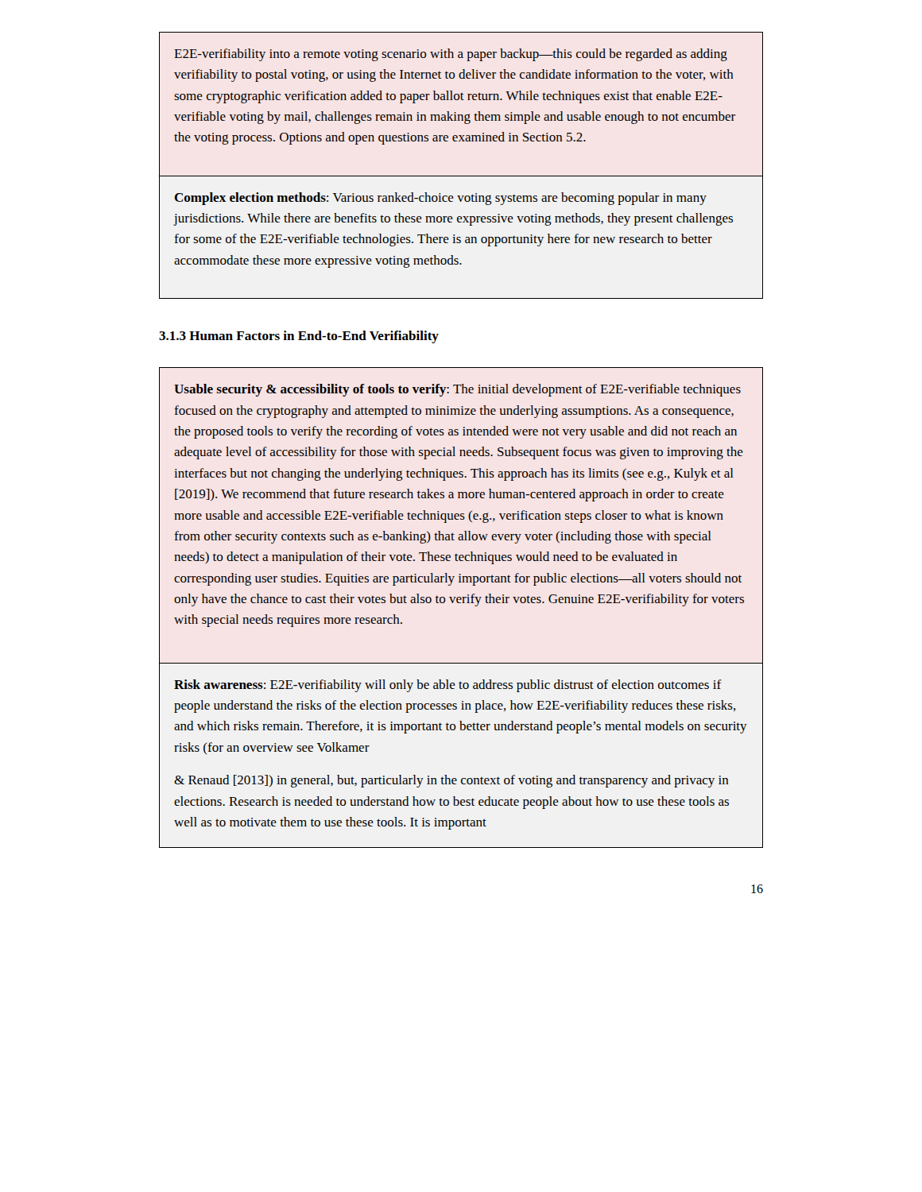E2E-verifiability into a remote voting scenario with a paper backup—this could be regarded as adding verifiability to postal voting, or using the Internet to deliver the candidate information to the voter, with some cryptographic verification added to paper ballot return. While techniques exist that enable E2E-verifiable voting by mail, challenges remain in making them simple and usable enough to not encumber the voting process. Options and open questions are examined in Section 5.2.
Complex election methods: Various ranked-choice voting systems are becoming popular in many jurisdictions. While there are benefits to these more expressive voting methods, they present challenges for some of the E2E-verifiable technologies. There is an opportunity here for new research to better accommodate these more expressive voting methods.
3.1.3 Human Factors in End-to-End Verifiability
Usable security & accessibility of tools to verify: The initial development of E2E-verifiable techniques focused on the cryptography and attempted to minimize the underlying assumptions. As a consequence, the proposed tools to verify the recording of votes as intended were not very usable and did not reach an adequate level of accessibility for those with special needs. Subsequent focus was given to improving the interfaces but not changing the underlying techniques. This approach has its limits (see e.g., Kulyk et al [2019]). We recommend that future research takes a more human-centered approach in order to create more usable and accessible E2E-verifiable techniques (e.g., verification steps closer to what is known from other security contexts such as e-banking) that allow every voter (including those with special needs) to detect a manipulation of their vote. These techniques would need to be evaluated in corresponding user studies. Equities are particularly important for public elections—all voters should not only have the chance to cast their votes but also to verify their votes. Genuine E2E-verifiability for voters with special needs requires more research.
Risk awareness: E2E-verifiability will only be able to address public distrust of election outcomes if people understand the risks of the election processes in place, how E2E-verifiability reduces these risks, and which risks remain. Therefore, it is important to better understand people’s mental models on security risks (for an overview see Volkamer
& Renaud [2013]) in general, but, particularly in the context of voting and transparency and privacy in elections. Research is needed to understand how to best educate people about how to use these tools as well as to motivate them to use these tools. It is important
16